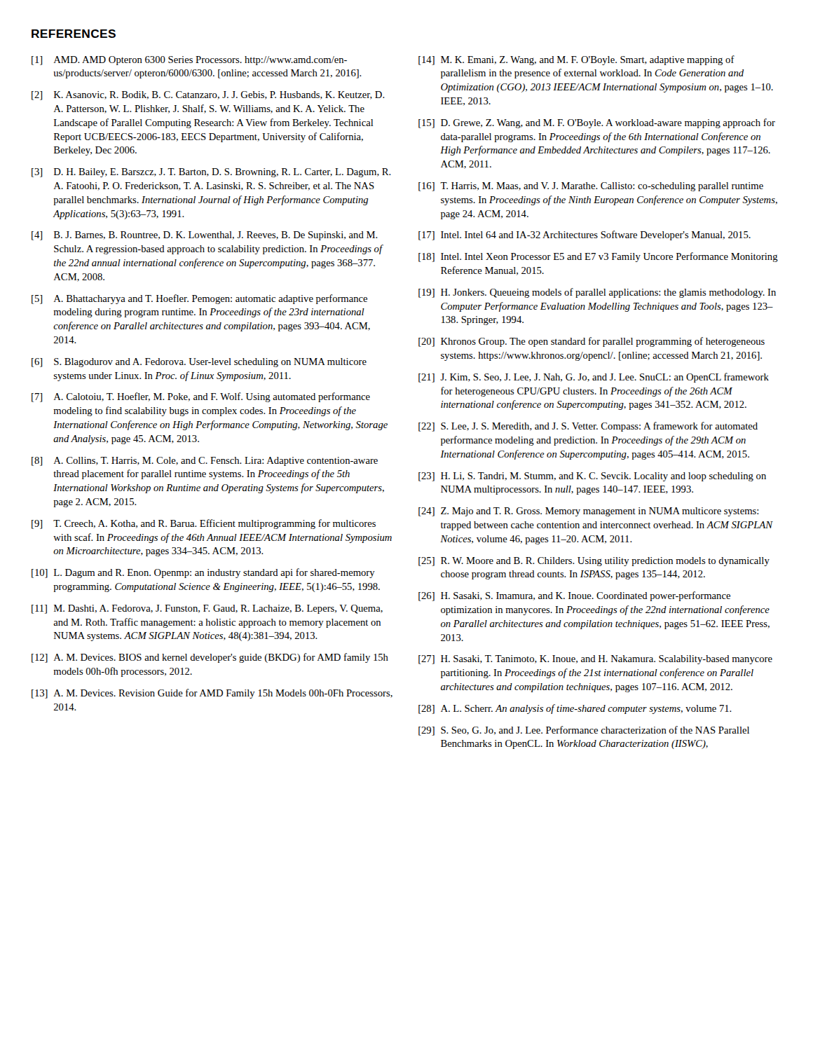REFERENCES
AMD. AMD Opteron 6300 Series Processors. http://www.amd.com/en-us/products/server/ opteron/6000/6300. [online; accessed March 21, 2016].
K. Asanovic, R. Bodik, B. C. Catanzaro, J. J. Gebis, P. Husbands, K. Keutzer, D. A. Patterson, W. L. Plishker, J. Shalf, S. W. Williams, and K. A. Yelick. The Landscape of Parallel Computing Research: A View from Berkeley. Technical Report UCB/EECS-2006-183, EECS Department, University of California, Berkeley, Dec 2006.
D. H. Bailey, E. Barszcz, J. T. Barton, D. S. Browning, R. L. Carter, L. Dagum, R. A. Fatoohi, P. O. Frederickson, T. A. Lasinski, R. S. Schreiber, et al. The NAS parallel benchmarks. International Journal of High Performance Computing Applications, 5(3):63–73, 1991.
B. J. Barnes, B. Rountree, D. K. Lowenthal, J. Reeves, B. De Supinski, and M. Schulz. A regression-based approach to scalability prediction. In Proceedings of the 22nd annual international conference on Supercomputing, pages 368–377. ACM, 2008.
A. Bhattacharyya and T. Hoefler. Pemogen: automatic adaptive performance modeling during program runtime. In Proceedings of the 23rd international conference on Parallel architectures and compilation, pages 393–404. ACM, 2014.
S. Blagodurov and A. Fedorova. User-level scheduling on NUMA multicore systems under Linux. In Proc. of Linux Symposium, 2011.
A. Calotoiu, T. Hoefler, M. Poke, and F. Wolf. Using automated performance modeling to find scalability bugs in complex codes. In Proceedings of the International Conference on High Performance Computing, Networking, Storage and Analysis, page 45. ACM, 2013.
A. Collins, T. Harris, M. Cole, and C. Fensch. Lira: Adaptive contention-aware thread placement for parallel runtime systems. In Proceedings of the 5th International Workshop on Runtime and Operating Systems for Supercomputers, page 2. ACM, 2015.
T. Creech, A. Kotha, and R. Barua. Efficient multiprogramming for multicores with scaf. In Proceedings of the 46th Annual IEEE/ACM International Symposium on Microarchitecture, pages 334–345. ACM, 2013.
L. Dagum and R. Enon. Openmp: an industry standard api for shared-memory programming. Computational Science & Engineering, IEEE, 5(1):46–55, 1998.
M. Dashti, A. Fedorova, J. Funston, F. Gaud, R. Lachaize, B. Lepers, V. Quema, and M. Roth. Traffic management: a holistic approach to memory placement on NUMA systems. ACM SIGPLAN Notices, 48(4):381–394, 2013.
A. M. Devices. BIOS and kernel developer's guide (BKDG) for AMD family 15h models 00h-0fh processors, 2012.
A. M. Devices. Revision Guide for AMD Family 15h Models 00h-0Fh Processors, 2014.
M. K. Emani, Z. Wang, and M. F. O'Boyle. Smart, adaptive mapping of parallelism in the presence of external workload. In Code Generation and Optimization (CGO), 2013 IEEE/ACM International Symposium on, pages 1–10. IEEE, 2013.
D. Grewe, Z. Wang, and M. F. O'Boyle. A workload-aware mapping approach for data-parallel programs. In Proceedings of the 6th International Conference on High Performance and Embedded Architectures and Compilers, pages 117–126. ACM, 2011.
T. Harris, M. Maas, and V. J. Marathe. Callisto: co-scheduling parallel runtime systems. In Proceedings of the Ninth European Conference on Computer Systems, page 24. ACM, 2014.
Intel. Intel 64 and IA-32 Architectures Software Developer's Manual, 2015.
Intel. Intel Xeon Processor E5 and E7 v3 Family Uncore Performance Monitoring Reference Manual, 2015.
H. Jonkers. Queueing models of parallel applications: the glamis methodology. In Computer Performance Evaluation Modelling Techniques and Tools, pages 123–138. Springer, 1994.
Khronos Group. The open standard for parallel programming of heterogeneous systems. https://www.khronos.org/opencl/. [online; accessed March 21, 2016].
J. Kim, S. Seo, J. Lee, J. Nah, G. Jo, and J. Lee. SnuCL: an OpenCL framework for heterogeneous CPU/GPU clusters. In Proceedings of the 26th ACM international conference on Supercomputing, pages 341–352. ACM, 2012.
S. Lee, J. S. Meredith, and J. S. Vetter. Compass: A framework for automated performance modeling and prediction. In Proceedings of the 29th ACM on International Conference on Supercomputing, pages 405–414. ACM, 2015.
H. Li, S. Tandri, M. Stumm, and K. C. Sevcik. Locality and loop scheduling on NUMA multiprocessors. In null, pages 140–147. IEEE, 1993.
Z. Majo and T. R. Gross. Memory management in NUMA multicore systems: trapped between cache contention and interconnect overhead. In ACM SIGPLAN Notices, volume 46, pages 11–20. ACM, 2011.
R. W. Moore and B. R. Childers. Using utility prediction models to dynamically choose program thread counts. In ISPASS, pages 135–144, 2012.
H. Sasaki, S. Imamura, and K. Inoue. Coordinated power-performance optimization in manycores. In Proceedings of the 22nd international conference on Parallel architectures and compilation techniques, pages 51–62. IEEE Press, 2013.
H. Sasaki, T. Tanimoto, K. Inoue, and H. Nakamura. Scalability-based manycore partitioning. In Proceedings of the 21st international conference on Parallel architectures and compilation techniques, pages 107–116. ACM, 2012.
A. L. Scherr. An analysis of time-shared computer systems, volume 71.
S. Seo, G. Jo, and J. Lee. Performance characterization of the NAS Parallel Benchmarks in OpenCL. In Workload Characterization (IISWC),